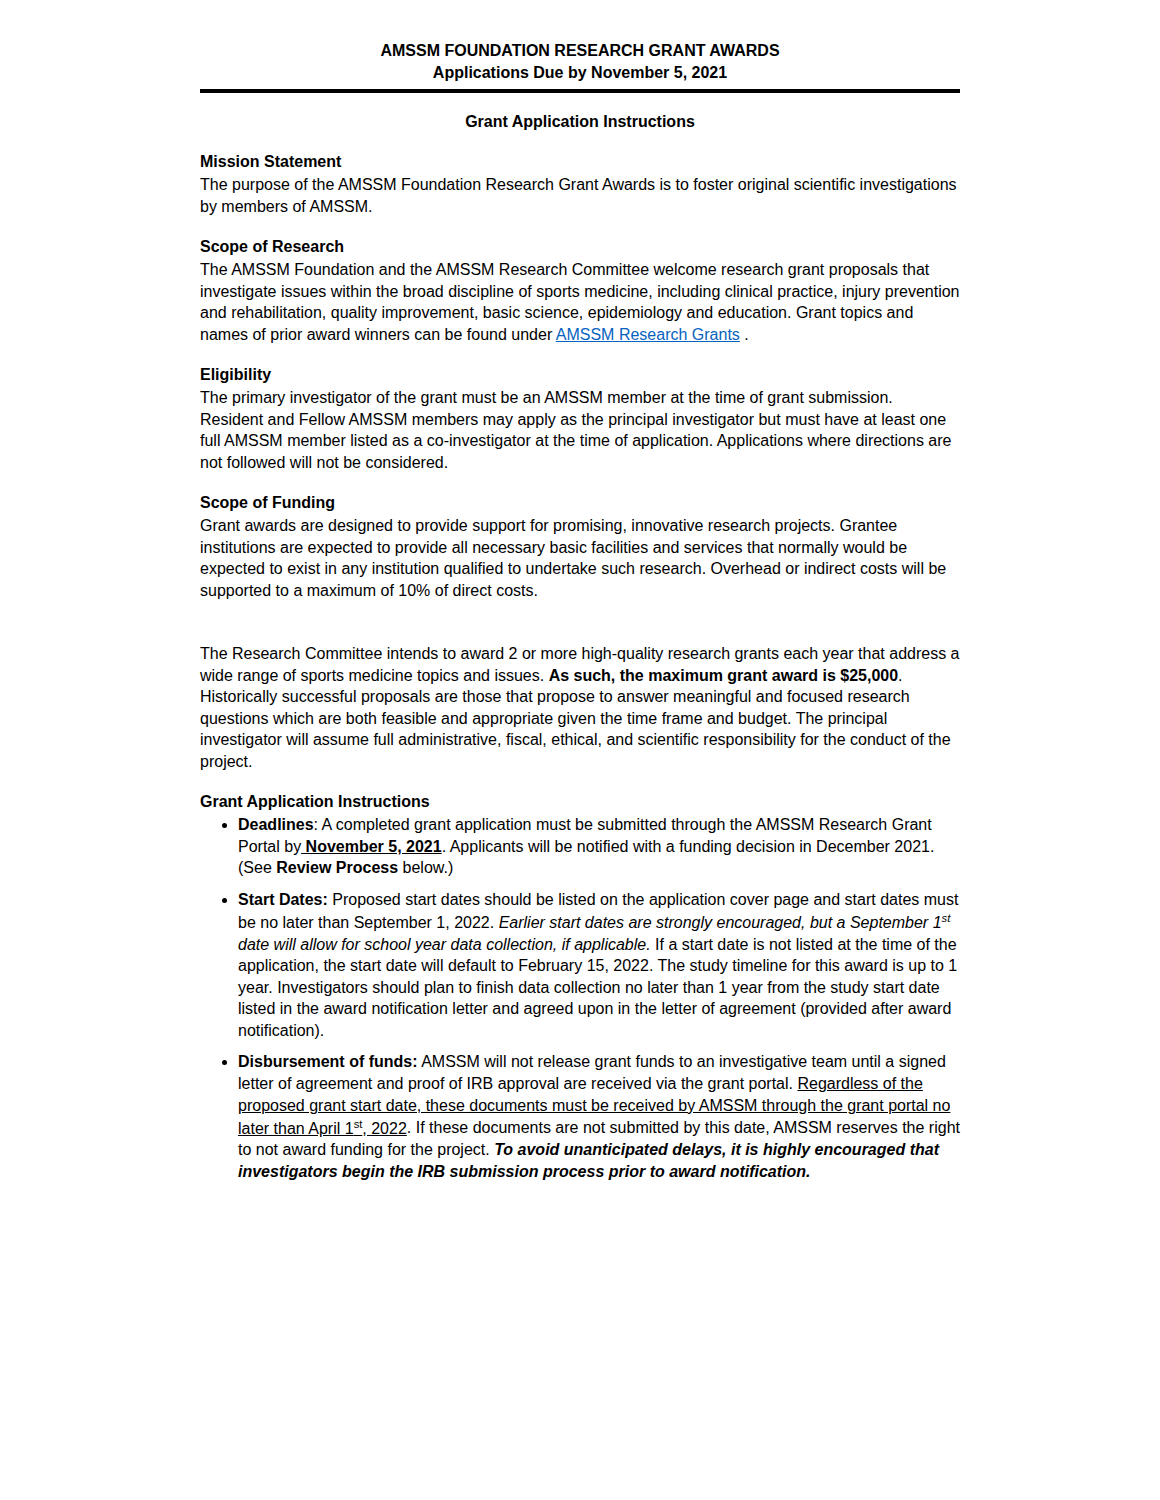AMSSM FOUNDATION RESEARCH GRANT AWARDS Applications Due by November 5, 2021
Grant Application Instructions
Mission Statement
The purpose of the AMSSM Foundation Research Grant Awards is to foster original scientific investigations by members of AMSSM.
Scope of Research
The AMSSM Foundation and the AMSSM Research Committee welcome research grant proposals that investigate issues within the broad discipline of sports medicine, including clinical practice, injury prevention and rehabilitation, quality improvement, basic science, epidemiology and education. Grant topics and names of prior award winners can be found under AMSSM Research Grants .
Eligibility
The primary investigator of the grant must be an AMSSM member at the time of grant submission. Resident and Fellow AMSSM members may apply as the principal investigator but must have at least one full AMSSM member listed as a co-investigator at the time of application. Applications where directions are not followed will not be considered.
Scope of Funding
Grant awards are designed to provide support for promising, innovative research projects. Grantee institutions are expected to provide all necessary basic facilities and services that normally would be expected to exist in any institution qualified to undertake such research. Overhead or indirect costs will be supported to a maximum of 10% of direct costs.
The Research Committee intends to award 2 or more high-quality research grants each year that address a wide range of sports medicine topics and issues. As such, the maximum grant award is $25,000. Historically successful proposals are those that propose to answer meaningful and focused research questions which are both feasible and appropriate given the time frame and budget. The principal investigator will assume full administrative, fiscal, ethical, and scientific responsibility for the conduct of the project.
Grant Application Instructions
Deadlines: A completed grant application must be submitted through the AMSSM Research Grant Portal by November 5, 2021. Applicants will be notified with a funding decision in December 2021. (See Review Process below.)
Start Dates: Proposed start dates should be listed on the application cover page and start dates must be no later than September 1, 2022. Earlier start dates are strongly encouraged, but a September 1st date will allow for school year data collection, if applicable. If a start date is not listed at the time of the application, the start date will default to February 15, 2022. The study timeline for this award is up to 1 year. Investigators should plan to finish data collection no later than 1 year from the study start date listed in the award notification letter and agreed upon in the letter of agreement (provided after award notification).
Disbursement of funds: AMSSM will not release grant funds to an investigative team until a signed letter of agreement and proof of IRB approval are received via the grant portal. Regardless of the proposed grant start date, these documents must be received by AMSSM through the grant portal no later than April 1st, 2022. If these documents are not submitted by this date, AMSSM reserves the right to not award funding for the project. To avoid unanticipated delays, it is highly encouraged that investigators begin the IRB submission process prior to award notification.